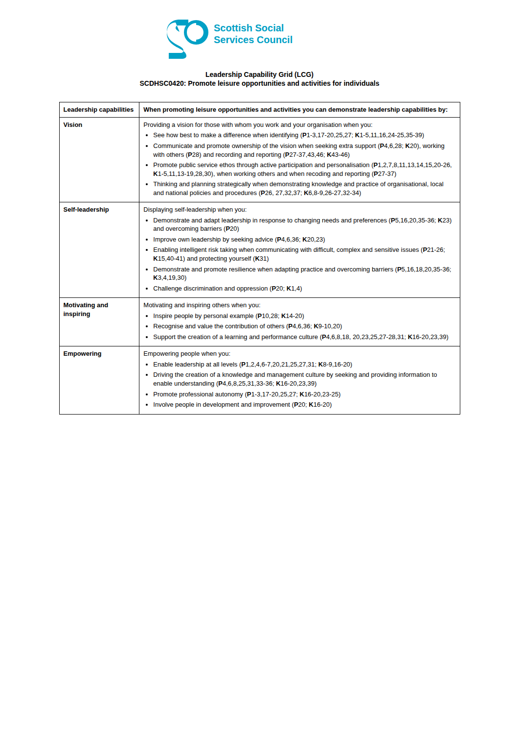Scottish Social Services Council
Leadership Capability Grid (LCG)
SCDHSC0420: Promote leisure opportunities and activities for individuals
| Leadership capabilities | When promoting leisure opportunities and activities you can demonstrate leadership capabilities by: |
| --- | --- |
| Vision | Providing a vision for those with whom you work and your organisation when you: See how best to make a difference when identifying ( P 1-3,17-20,25,27; K 1-5,11,16,24-25,35-39) Communicate and promote ownership of the vision when seeking extra support ( P 4,6,28; K 20), working with others ( P 28) and recording and reporting ( P 27-37,43,46; K 43-46) Promote public service ethos through active participation and personalisation ( P 1,2,7,8,11,13,14,15,20-26, K 1-5,11,13-19,28,30), when working others and when recoding and reporting ( P 27-37) Thinking and planning strategically when demonstrating knowledge and practice of organisational, local and national policies and procedures ( P 26, 27,32,37; K 6,8-9,26-27,32-34) |
| Self-leadership | Displaying self-leadership when you: Demonstrate and adapt leadership in response to changing needs and preferences ( P 5,16,20,35-36; K 23) and overcoming barriers ( P 20) Improve own leadership by seeking advice ( P 4,6,36; K 20,23) Enabling intelligent risk taking when communicating with difficult, complex and sensitive issues ( P 21-26; K 15,40-41) and protecting yourself ( K 31) Demonstrate and promote resilience when adapting practice and overcoming barriers ( P 5,16,18,20,35-36; K 3,4,19,30) Challenge discrimination and oppression ( P 20; K 1,4) |
| Motivating and inspiring | Motivating and inspiring others when you: Inspire people by personal example ( P 10,28; K 14-20) Recognise and value the contribution of others ( P 4,6,36; K 9-10,20) Support the creation of a learning and performance culture ( P 4,6,8,18, 20,23,25,27-28,31; K 16-20,23,39) |
| Empowering | Empowering people when you: Enable leadership at all levels ( P 1,2,4,6-7,20,21,25,27,31; K 8-9,16-20) Driving the creation of a knowledge and management culture by seeking and providing information to enable understanding ( P 4,6,8,25,31,33-36; K 16-20,23,39) Promote professional autonomy ( P 1-3,17-20,25,27; K 16-20,23-25) Involve people in development and improvement ( P 20; K 16-20) |